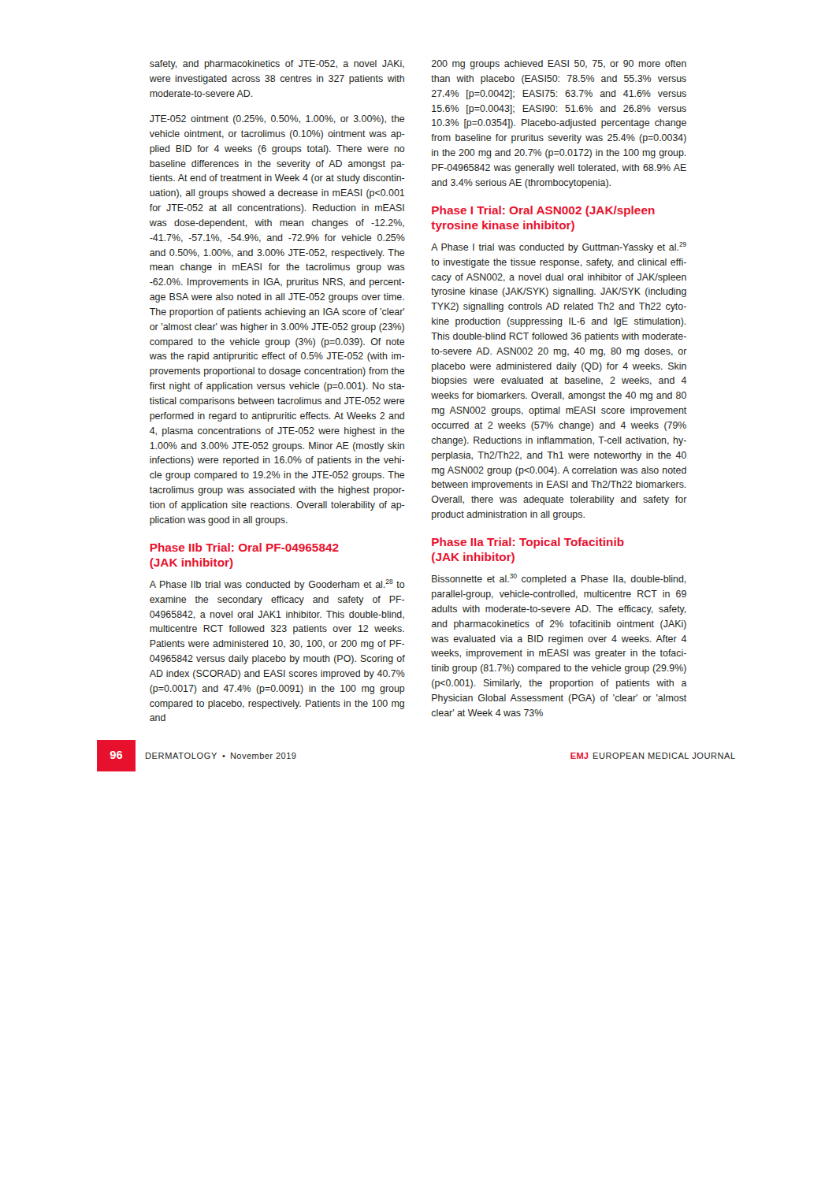safety, and pharmacokinetics of JTE-052, a novel JAKi, were investigated across 38 centres in 327 patients with moderate-to-severe AD.
JTE-052 ointment (0.25%, 0.50%, 1.00%, or 3.00%), the vehicle ointment, or tacrolimus (0.10%) ointment was applied BID for 4 weeks (6 groups total). There were no baseline differences in the severity of AD amongst patients. At end of treatment in Week 4 (or at study discontinuation), all groups showed a decrease in mEASI (p<0.001 for JTE-052 at all concentrations). Reduction in mEASI was dose-dependent, with mean changes of -12.2%, -41.7%, -57.1%, -54.9%, and -72.9% for vehicle 0.25% and 0.50%, 1.00%, and 3.00% JTE-052, respectively. The mean change in mEASI for the tacrolimus group was -62.0%. Improvements in IGA, pruritus NRS, and percentage BSA were also noted in all JTE-052 groups over time. The proportion of patients achieving an IGA score of 'clear' or 'almost clear' was higher in 3.00% JTE-052 group (23%) compared to the vehicle group (3%) (p=0.039). Of note was the rapid antipruritic effect of 0.5% JTE-052 (with improvements proportional to dosage concentration) from the first night of application versus vehicle (p=0.001). No statistical comparisons between tacrolimus and JTE-052 were performed in regard to antipruritic effects. At Weeks 2 and 4, plasma concentrations of JTE-052 were highest in the 1.00% and 3.00% JTE-052 groups. Minor AE (mostly skin infections) were reported in 16.0% of patients in the vehicle group compared to 19.2% in the JTE-052 groups. The tacrolimus group was associated with the highest proportion of application site reactions. Overall tolerability of application was good in all groups.
Phase IIb Trial: Oral PF-04965842
(JAK inhibitor)
A Phase IIb trial was conducted by Gooderham et al.28 to examine the secondary efficacy and safety of PF-04965842, a novel oral JAK1 inhibitor. This double-blind, multicentre RCT followed 323 patients over 12 weeks. Patients were administered 10, 30, 100, or 200 mg of PF-04965842 versus daily placebo by mouth (PO). Scoring of AD index (SCORAD) and EASI scores improved by 40.7% (p=0.0017) and 47.4% (p=0.0091) in the 100 mg group compared to placebo, respectively. Patients in the 100 mg and
200 mg groups achieved EASI 50, 75, or 90 more often than with placebo (EASI50: 78.5% and 55.3% versus 27.4% [p=0.0042]; EASI75: 63.7% and 41.6% versus 15.6% [p=0.0043]; EASI90: 51.6% and 26.8% versus 10.3% [p=0.0354]). Placebo-adjusted percentage change from baseline for pruritus severity was 25.4% (p=0.0034) in the 200 mg and 20.7% (p=0.0172) in the 100 mg group. PF-04965842 was generally well tolerated, with 68.9% AE and 3.4% serious AE (thrombocytopenia).
Phase I Trial: Oral ASN002 (JAK/spleen tyrosine kinase inhibitor)
A Phase I trial was conducted by Guttman-Yassky et al.29 to investigate the tissue response, safety, and clinical efficacy of ASN002, a novel dual oral inhibitor of JAK/spleen tyrosine kinase (JAK/SYK) signalling. JAK/SYK (including TYK2) signalling controls AD related Th2 and Th22 cytokine production (suppressing IL-6 and IgE stimulation). This double-blind RCT followed 36 patients with moderate-to-severe AD. ASN002 20 mg, 40 mg, 80 mg doses, or placebo were administered daily (QD) for 4 weeks. Skin biopsies were evaluated at baseline, 2 weeks, and 4 weeks for biomarkers. Overall, amongst the 40 mg and 80 mg ASN002 groups, optimal mEASI score improvement occurred at 2 weeks (57% change) and 4 weeks (79% change). Reductions in inflammation, T-cell activation, hyperplasia, Th2/Th22, and Th1 were noteworthy in the 40 mg ASN002 group (p<0.004). A correlation was also noted between improvements in EASI and Th2/Th22 biomarkers. Overall, there was adequate tolerability and safety for product administration in all groups.
Phase IIa Trial: Topical Tofacitinib
(JAK inhibitor)
Bissonnette et al.30 completed a Phase IIa, double-blind, parallel-group, vehicle-controlled, multicentre RCT in 69 adults with moderate-to-severe AD. The efficacy, safety, and pharmacokinetics of 2% tofacitinib ointment (JAKi) was evaluated via a BID regimen over 4 weeks. After 4 weeks, improvement in mEASI was greater in the tofacitinib group (81.7%) compared to the vehicle group (29.9%) (p<0.001). Similarly, the proportion of patients with a Physician Global Assessment (PGA) of 'clear' or 'almost clear' at Week 4 was 73%
96
DERMATOLOGY•November 2019
EMJ EUROPEAN MEDICAL JOURNAL